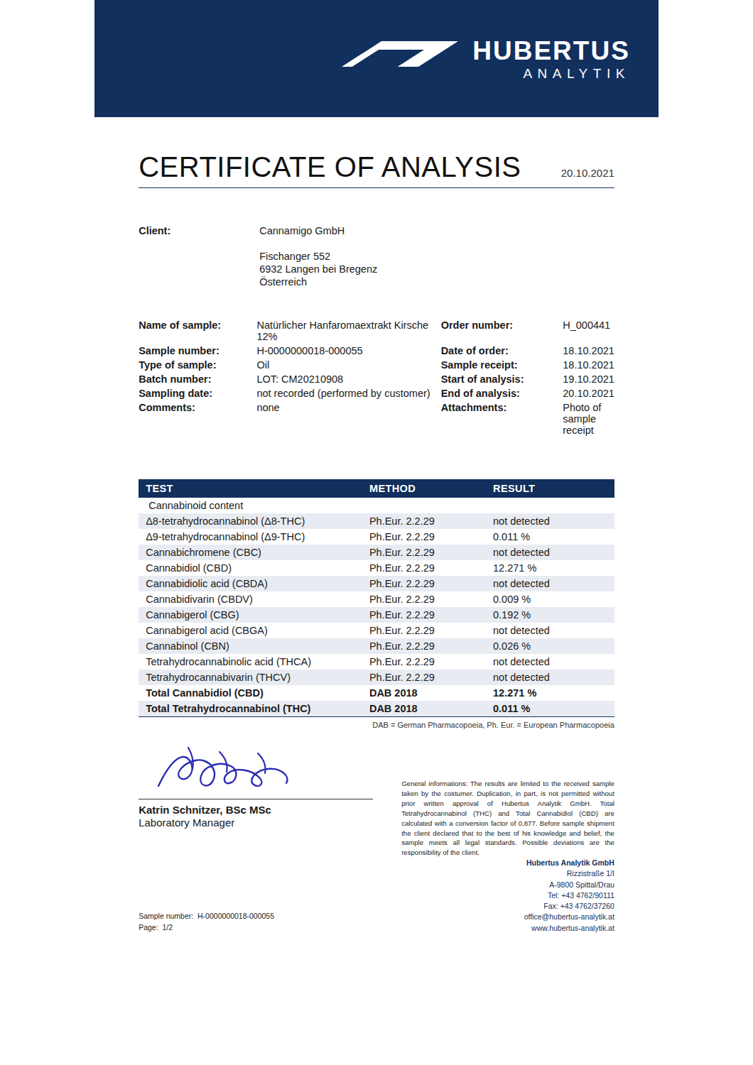HUBERTUS
ANALYTIK
CERTIFICATE OF ANALYSIS
20.10.2021
| Client: | Cannamigo GmbH |
| | Fischanger 552 |
| | 6932 Langen bei Bregenz |
| | Österreich |
| Name of sample: | Natürlicher Hanfaromaextrakt Kirsche 12% | Order number: | H_000441 |
| Sample number: | H-0000000018-000055 | Date of order: | 18.10.2021 |
| Type of sample: | Oil | Sample receipt: | 18.10.2021 |
| Batch number: | LOT: CM20210908 | Start of analysis: | 19.10.2021 |
| Sampling date: | not recorded (performed by customer) | End of analysis: | 20.10.2021 |
| Comments: | none | Attachments: | Photo of sample receipt |
| TEST | METHOD | RESULT |
| --- | --- | --- |
| Cannabinoid content | | |
| Δ8-tetrahydrocannabinol (Δ8-THC) | Ph.Eur. 2.2.29 | not detected |
| Δ9-tetrahydrocannabinol (Δ9-THC) | Ph.Eur. 2.2.29 | 0.011 % |
| Cannabichromene (CBC) | Ph.Eur. 2.2.29 | not detected |
| Cannabidiol (CBD) | Ph.Eur. 2.2.29 | 12.271 % |
| Cannabidiolic acid (CBDA) | Ph.Eur. 2.2.29 | not detected |
| Cannabidivarin (CBDV) | Ph.Eur. 2.2.29 | 0.009 % |
| Cannabigerol (CBG) | Ph.Eur. 2.2.29 | 0.192 % |
| Cannabigerol acid (CBGA) | Ph.Eur. 2.2.29 | not detected |
| Cannabinol (CBN) | Ph.Eur. 2.2.29 | 0.026 % |
| Tetrahydrocannabinolic acid (THCA) | Ph.Eur. 2.2.29 | not detected |
| Tetrahydrocannabivarin (THCV) | Ph.Eur. 2.2.29 | not detected |
| Total Cannabidiol (CBD) | DAB 2018 | 12.271 % |
| Total Tetrahydrocannabinol (THC) | DAB 2018 | 0.011 % |
DAB = German Pharmacopoeia, Ph. Eur. = European Pharmacopoeia
Katrin Schnitzer, BSc MSc
Laboratory Manager
General informations: The results are limited to the received sample taken by the costumer. Duplication, in part, is not permitted without prior written approval of Hubertus Analytik GmbH. Total Tetrahydrocannabinol (THC) and Total Cannabidiol (CBD) are calculated with a conversion factor of 0,877. Before sample shipment the client declared that to the best of his knowledge and belief, the sample meets all legal standards. Possible deviations are the responsibility of the client.
Sample number: H-0000000018-000055
Page: 1/2
Hubertus Analytik GmbH
Rizzistraße 1/I
A-9800 Spittal/Drau
Tel: +43 4762/90111
Fax: +43 4762/37260
office@hubertus-analytik.at
www.hubertus-analytik.at